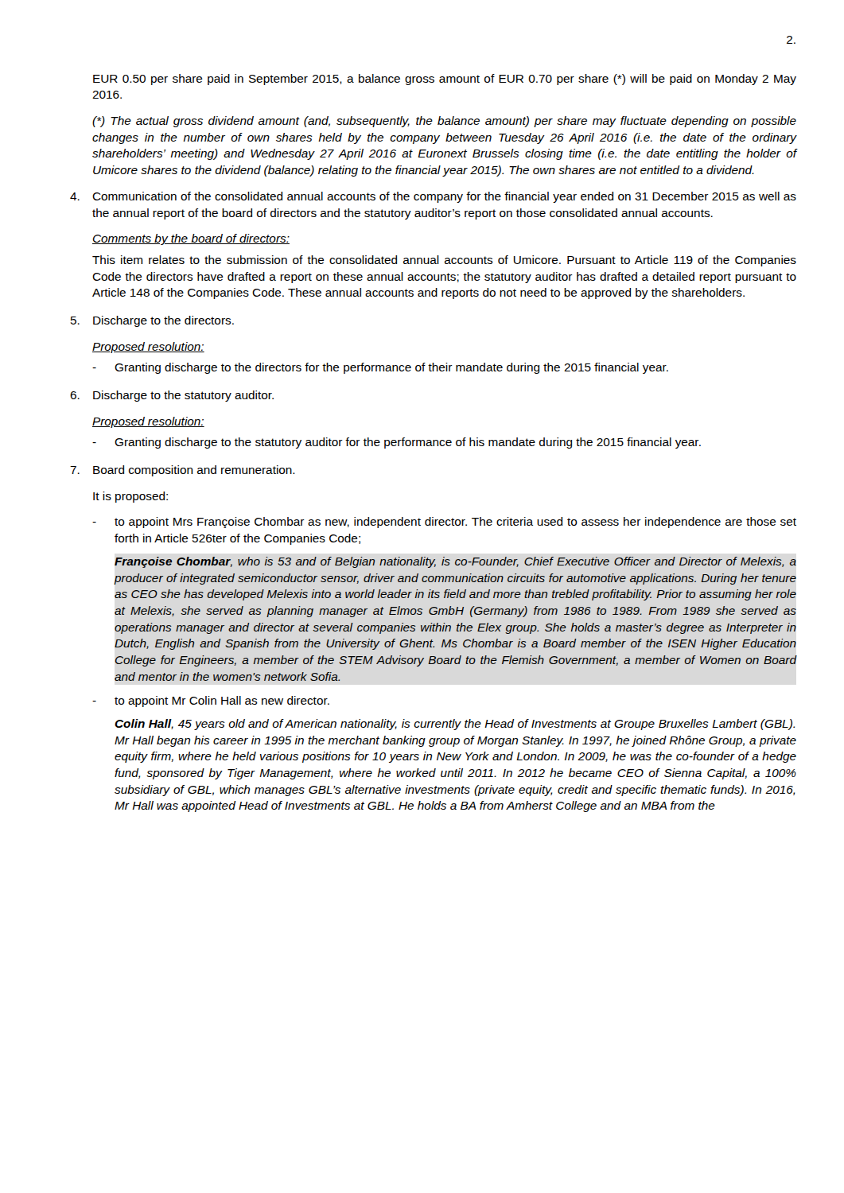2.
EUR 0.50 per share paid in September 2015, a balance gross amount of EUR 0.70 per share (*) will be paid on Monday 2 May 2016.
(*) The actual gross dividend amount (and, subsequently, the balance amount) per share may fluctuate depending on possible changes in the number of own shares held by the company between Tuesday 26 April 2016 (i.e. the date of the ordinary shareholders’ meeting) and Wednesday 27 April 2016 at Euronext Brussels closing time (i.e. the date entitling the holder of Umicore shares to the dividend (balance) relating to the financial year 2015). The own shares are not entitled to a dividend.
Communication of the consolidated annual accounts of the company for the financial year ended on 31 December 2015 as well as the annual report of the board of directors and the statutory auditor’s report on those consolidated annual accounts.
Comments by the board of directors:
This item relates to the submission of the consolidated annual accounts of Umicore. Pursuant to Article 119 of the Companies Code the directors have drafted a report on these annual accounts; the statutory auditor has drafted a detailed report pursuant to Article 148 of the Companies Code. These annual accounts and reports do not need to be approved by the shareholders.
Discharge to the directors.
Proposed resolution:
Granting discharge to the directors for the performance of their mandate during the 2015 financial year.
Discharge to the statutory auditor.
Proposed resolution:
Granting discharge to the statutory auditor for the performance of his mandate during the 2015 financial year.
Board composition and remuneration.
It is proposed:
to appoint Mrs Françoise Chombar as new, independent director. The criteria used to assess her independence are those set forth in Article 526ter of the Companies Code;
Françoise Chombar, who is 53 and of Belgian nationality, is co-Founder, Chief Executive Officer and Director of Melexis, a producer of integrated semiconductor sensor, driver and communication circuits for automotive applications. During her tenure as CEO she has developed Melexis into a world leader in its field and more than trebled profitability. Prior to assuming her role at Melexis, she served as planning manager at Elmos GmbH (Germany) from 1986 to 1989. From 1989 she served as operations manager and director at several companies within the Elex group. She holds a master’s degree as Interpreter in Dutch, English and Spanish from the University of Ghent. Ms Chombar is a Board member of the ISEN Higher Education College for Engineers, a member of the STEM Advisory Board to the Flemish Government, a member of Women on Board and mentor in the women's network Sofia.
to appoint Mr Colin Hall as new director.
Colin Hall, 45 years old and of American nationality, is currently the Head of Investments at Groupe Bruxelles Lambert (GBL). Mr Hall began his career in 1995 in the merchant banking group of Morgan Stanley. In 1997, he joined Rhône Group, a private equity firm, where he held various positions for 10 years in New York and London. In 2009, he was the co-founder of a hedge fund, sponsored by Tiger Management, where he worked until 2011. In 2012 he became CEO of Sienna Capital, a 100% subsidiary of GBL, which manages GBL’s alternative investments (private equity, credit and specific thematic funds). In 2016, Mr Hall was appointed Head of Investments at GBL. He holds a BA from Amherst College and an MBA from the